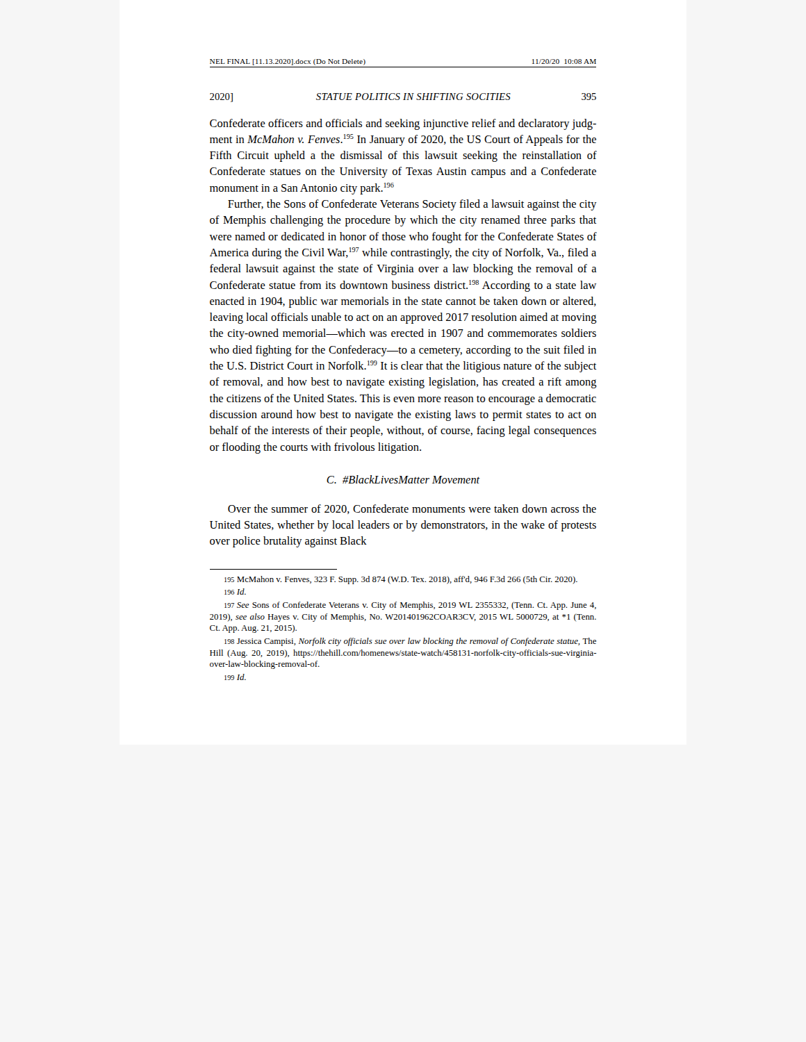NEL FINAL [11.13.2020].docx (Do Not Delete) 11/20/20 10:08 AM
2020] Statue Politics in Shifting Socities 395
Confederate officers and officials and seeking injunctive relief and declaratory judgment in McMahon v. Fenves.195 In January of 2020, the US Court of Appeals for the Fifth Circuit upheld a the dismissal of this lawsuit seeking the reinstallation of Confederate statues on the University of Texas Austin campus and a Confederate monument in a San Antonio city park.196
Further, the Sons of Confederate Veterans Society filed a lawsuit against the city of Memphis challenging the procedure by which the city renamed three parks that were named or dedicated in honor of those who fought for the Confederate States of America during the Civil War,197 while contrastingly, the city of Norfolk, Va., filed a federal lawsuit against the state of Virginia over a law blocking the removal of a Confederate statue from its downtown business district.198 According to a state law enacted in 1904, public war memorials in the state cannot be taken down or altered, leaving local officials unable to act on an approved 2017 resolution aimed at moving the city-owned memorial—which was erected in 1907 and commemorates soldiers who died fighting for the Confederacy—to a cemetery, according to the suit filed in the U.S. District Court in Norfolk.199 It is clear that the litigious nature of the subject of removal, and how best to navigate existing legislation, has created a rift among the citizens of the United States. This is even more reason to encourage a democratic discussion around how best to navigate the existing laws to permit states to act on behalf of the interests of their people, without, of course, facing legal consequences or flooding the courts with frivolous litigation.
C. #BlackLivesMatter Movement
Over the summer of 2020, Confederate monuments were taken down across the United States, whether by local leaders or by demonstrators, in the wake of protests over police brutality against Black
195 McMahon v. Fenves, 323 F. Supp. 3d 874 (W.D. Tex. 2018), aff'd, 946 F.3d 266 (5th Cir. 2020).
196 Id.
197 See Sons of Confederate Veterans v. City of Memphis, 2019 WL 2355332, (Tenn. Ct. App. June 4, 2019), see also Hayes v. City of Memphis, No. W201401962COAR3CV, 2015 WL 5000729, at *1 (Tenn. Ct. App. Aug. 21, 2015).
198 Jessica Campisi, Norfolk city officials sue over law blocking the removal of Confederate statue, The Hill (Aug. 20, 2019), https://thehill.com/homenews/state-watch/458131-norfolk-city-officials-sue-virginia-over-law-blocking-removal-of.
199 Id.